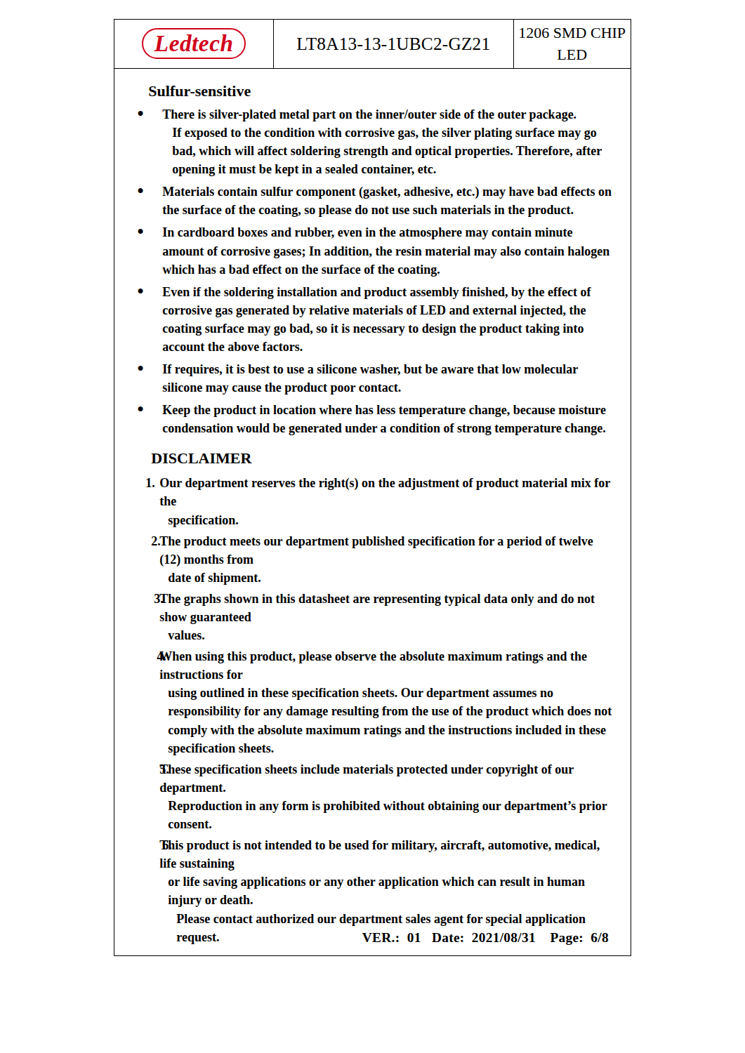| Ledtech | LT8A13-13-1UBC2-GZ21 | 1206 SMD CHIP LED |
Sulfur-sensitive
There is silver-plated metal part on the inner/outer side of the outer package.
If exposed to the condition with corrosive gas, the silver plating surface may go bad, which will affect soldering strength and optical properties. Therefore, after opening it must be kept in a sealed container, etc.
Materials contain sulfur component (gasket, adhesive, etc.) may have bad effects on the surface of the coating, so please do not use such materials in the product.
In cardboard boxes and rubber, even in the atmosphere may contain minute amount of corrosive gases; In addition, the resin material may also contain halogen which has a bad effect on the surface of the coating.
Even if the soldering installation and product assembly finished, by the effect of corrosive gas generated by relative materials of LED and external injected, the coating surface may go bad, so it is necessary to design the product taking into account the above factors.
If requires, it is best to use a silicone washer, but be aware that low molecular silicone may cause the product poor contact.
Keep the product in location where has less temperature change, because moisture condensation would be generated under a condition of strong temperature change.
DISCLAIMER
Our department reserves the right(s) on the adjustment of product material mix for the specification.
The product meets our department published specification for a period of twelve (12) months from date of shipment.
The graphs shown in this datasheet are representing typical data only and do not show guaranteed values.
When using this product, please observe the absolute maximum ratings and the instructions for using outlined in these specification sheets. Our department assumes no responsibility for any damage resulting from the use of the product which does not comply with the absolute maximum ratings and the instructions included in these specification sheets.
These specification sheets include materials protected under copyright of our department. Reproduction in any form is prohibited without obtaining our department’s prior consent.
This product is not intended to be used for military, aircraft, automotive, medical, life sustaining or life saving applications or any other application which can result in human injury or death. Please contact authorized our department sales agent for special application request.
VER.: 01 Date: 2021/08/31 Page: 6/8